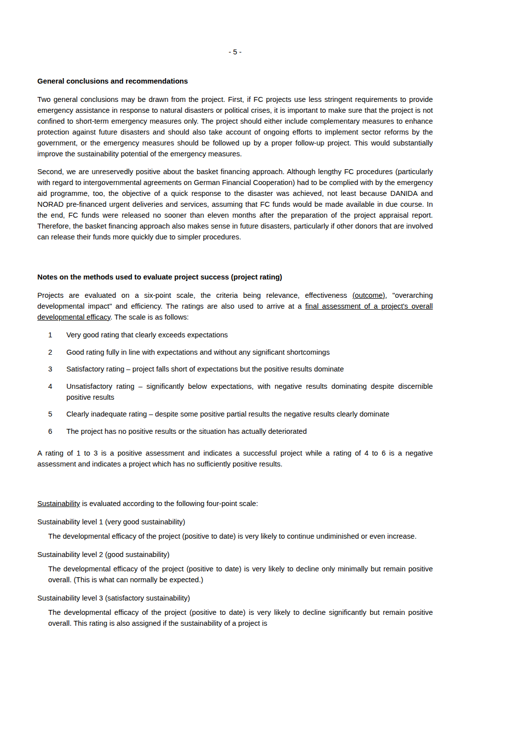- 5 -
General conclusions and recommendations
Two general conclusions may be drawn from the project. First, if FC projects use less stringent requirements to provide emergency assistance in response to natural disasters or political crises, it is important to make sure that the project is not confined to short-term emergency measures only. The project should either include complementary measures to enhance protection against future disasters and should also take account of ongoing efforts to implement sector reforms by the government, or the emergency measures should be followed up by a proper follow-up project. This would substantially improve the sustainability potential of the emergency measures.
Second, we are unreservedly positive about the basket financing approach. Although lengthy FC procedures (particularly with regard to intergovernmental agreements on German Financial Cooperation) had to be complied with by the emergency aid programme, too, the objective of a quick response to the disaster was achieved, not least because DANIDA and NORAD pre-financed urgent deliveries and services, assuming that FC funds would be made available in due course. In the end, FC funds were released no sooner than eleven months after the preparation of the project appraisal report. Therefore, the basket financing approach also makes sense in future disasters, particularly if other donors that are involved can release their funds more quickly due to simpler procedures.
Notes on the methods used to evaluate project success (project rating)
Projects are evaluated on a six-point scale, the criteria being relevance, effectiveness (outcome), "overarching developmental impact" and efficiency. The ratings are also used to arrive at a final assessment of a project's overall developmental efficacy. The scale is as follows:
1
Very good rating that clearly exceeds expectations
2
Good rating fully in line with expectations and without any significant shortcomings
3
Satisfactory rating – project falls short of expectations but the positive results dominate
4
Unsatisfactory rating – significantly below expectations, with negative results dominating despite discernible positive results
5
Clearly inadequate rating – despite some positive partial results the negative results clearly dominate
6
The project has no positive results or the situation has actually deteriorated
A rating of 1 to 3 is a positive assessment and indicates a successful project while a rating of 4 to 6 is a negative assessment and indicates a project which has no sufficiently positive results.
Sustainability is evaluated according to the following four-point scale:
Sustainability level 1 (very good sustainability)
The developmental efficacy of the project (positive to date) is very likely to continue undiminished or even increase.
Sustainability level 2 (good sustainability)
The developmental efficacy of the project (positive to date) is very likely to decline only minimally but remain positive overall. (This is what can normally be expected.)
Sustainability level 3 (satisfactory sustainability)
The developmental efficacy of the project (positive to date) is very likely to decline significantly but remain positive overall. This rating is also assigned if the sustainability of a project is